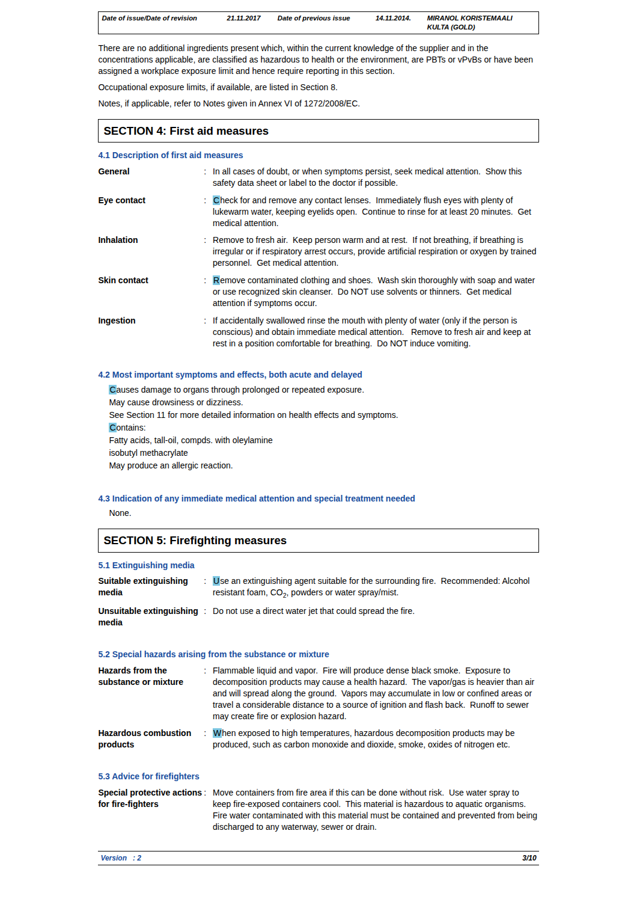| Date of issue/Date of revision | 21.11.2017 | Date of previous issue | 14.11.2014. | MIRANOL KORISTEMAALI KULTA (GOLD) |
There are no additional ingredients present which, within the current knowledge of the supplier and in the concentrations applicable, are classified as hazardous to health or the environment, are PBTs or vPvBs or have been assigned a workplace exposure limit and hence require reporting in this section.
Occupational exposure limits, if available, are listed in Section 8.
Notes, if applicable, refer to Notes given in Annex VI of 1272/2008/EC.
SECTION 4: First aid measures
4.1 Description of first aid measures
| General | : | In all cases of doubt, or when symptoms persist, seek medical attention. Show this safety data sheet or label to the doctor if possible. |
| Eye contact | : | C heck for and remove any contact lenses. Immediately flush eyes with plenty of lukewarm water, keeping eyelids open. Continue to rinse for at least 20 minutes. Get medical attention. |
| Inhalation | : | Remove to fresh air. Keep person warm and at rest. If not breathing, if breathing is irregular or if respiratory arrest occurs, provide artificial respiration or oxygen by trained personnel. Get medical attention. |
| Skin contact | : | R emove contaminated clothing and shoes. Wash skin thoroughly with soap and water or use recognized skin cleanser. Do NOT use solvents or thinners. Get medical attention if symptoms occur. |
| Ingestion | : | If accidentally swallowed rinse the mouth with plenty of water (only if the person is conscious) and obtain immediate medical attention. Remove to fresh air and keep at rest in a position comfortable for breathing. Do NOT induce vomiting. |
4.2 Most important symptoms and effects, both acute and delayed
Causes damage to organs through prolonged or repeated exposure.
May cause drowsiness or dizziness.
See Section 11 for more detailed information on health effects and symptoms.
Contains:
Fatty acids, tall-oil, compds. with oleylamine
isobutyl methacrylate
May produce an allergic reaction.
4.3 Indication of any immediate medical attention and special treatment needed
None.
SECTION 5: Firefighting measures
5.1 Extinguishing media
| Suitable extinguishing media | : | U se an extinguishing agent suitable for the surrounding fire. Recommended: Alcohol resistant foam, CO 2 , powders or water spray/mist. |
| Unsuitable extinguishing media | : | Do not use a direct water jet that could spread the fire. |
5.2 Special hazards arising from the substance or mixture
| Hazards from the substance or mixture | : | Flammable liquid and vapor. Fire will produce dense black smoke. Exposure to decomposition products may cause a health hazard. The vapor/gas is heavier than air and will spread along the ground. Vapors may accumulate in low or confined areas or travel a considerable distance to a source of ignition and flash back. Runoff to sewer may create fire or explosion hazard. |
| Hazardous combustion products | : | W hen exposed to high temperatures, hazardous decomposition products may be produced, such as carbon monoxide and dioxide, smoke, oxides of nitrogen etc. |
5.3 Advice for firefighters
| Special protective actions for fire-fighters | : | Move containers from fire area if this can be done without risk. Use water spray to keep fire-exposed containers cool. This material is hazardous to aquatic organisms. Fire water contaminated with this material must be contained and prevented from being discharged to any waterway, sewer or drain. |
Version : 2 3/10